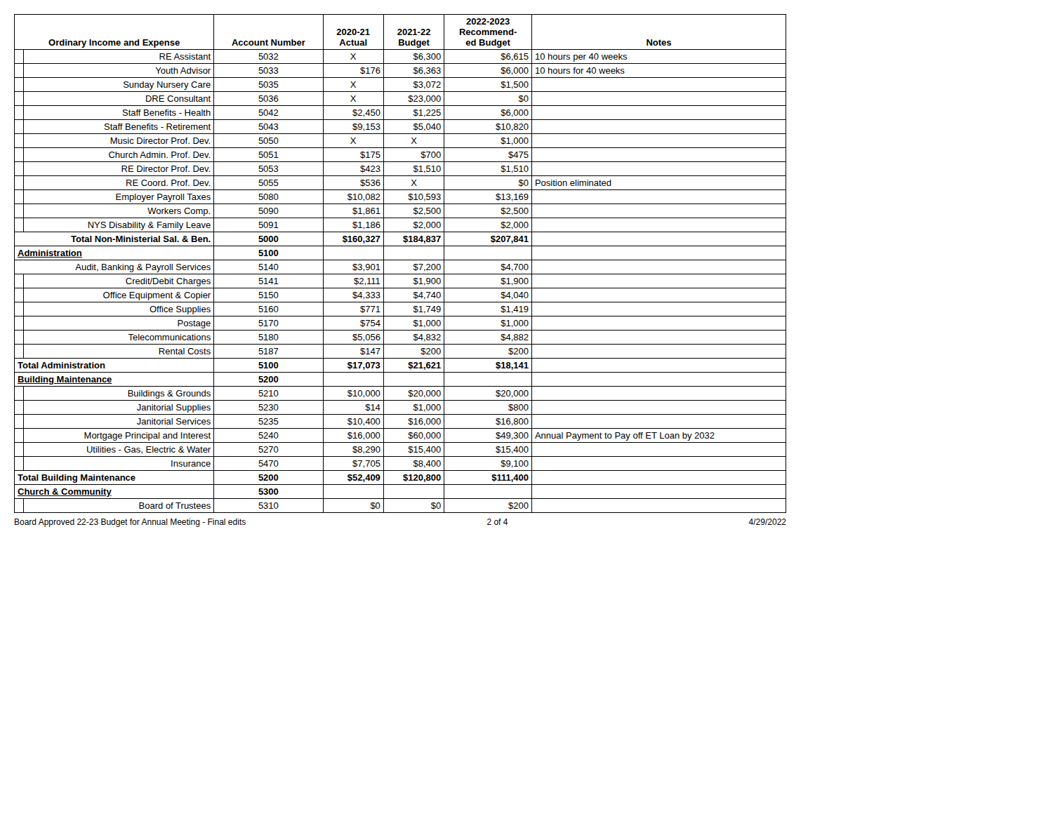| Ordinary Income and Expense | Account Number | 2020-21 Actual | 2021-22 Budget | 2022-2023 Recommend- ed Budget | Notes |
| --- | --- | --- | --- | --- | --- |
| | RE Assistant | 5032 | X | $6,300 | $6,615 | 10 hours per 40 weeks |
| | Youth Advisor | 5033 | $176 | $6,363 | $6,000 | 10 hours for 40 weeks |
| | Sunday Nursery Care | 5035 | X | $3,072 | $1,500 | |
| | DRE Consultant | 5036 | X | $23,000 | $0 | |
| | Staff Benefits - Health | 5042 | $2,450 | $1,225 | $6,000 | |
| | Staff Benefits - Retirement | 5043 | $9,153 | $5,040 | $10,820 | |
| | Music Director Prof. Dev. | 5050 | X | X | $1,000 | |
| | Church Admin. Prof. Dev. | 5051 | $175 | $700 | $475 | |
| | RE Director Prof. Dev. | 5053 | $423 | $1,510 | $1,510 | |
| | RE Coord. Prof. Dev. | 5055 | $536 | X | $0 | Position eliminated |
| | Employer Payroll Taxes | 5080 | $10,082 | $10,593 | $13,169 | |
| | Workers Comp. | 5090 | $1,861 | $2,500 | $2,500 | |
| | NYS Disability & Family Leave | 5091 | $1,186 | $2,000 | $2,000 | |
| Total Non-Ministerial Sal. & Ben. | 5000 | $160,327 | $184,837 | $207,841 | |
| Administration | 5100 | | | | |
| Audit, Banking & Payroll Services | 5140 | $3,901 | $7,200 | $4,700 | |
| | Credit/Debit Charges | 5141 | $2,111 | $1,900 | $1,900 | |
| | Office Equipment & Copier | 5150 | $4,333 | $4,740 | $4,040 | |
| | Office Supplies | 5160 | $771 | $1,749 | $1,419 | |
| | Postage | 5170 | $754 | $1,000 | $1,000 | |
| | Telecommunications | 5180 | $5,056 | $4,832 | $4,882 | |
| | Rental Costs | 5187 | $147 | $200 | $200 | |
| Total Administration | 5100 | $17,073 | $21,621 | $18,141 | |
| Building Maintenance | 5200 | | | | |
| | Buildings & Grounds | 5210 | $10,000 | $20,000 | $20,000 | |
| | Janitorial Supplies | 5230 | $14 | $1,000 | $800 | |
| | Janitorial Services | 5235 | $10,400 | $16,000 | $16,800 | |
| | Mortgage Principal and Interest | 5240 | $16,000 | $60,000 | $49,300 | Annual Payment to Pay off ET Loan by 2032 |
| | Utilities - Gas, Electric & Water | 5270 | $8,290 | $15,400 | $15,400 | |
| | Insurance | 5470 | $7,705 | $8,400 | $9,100 | |
| Total Building Maintenance | 5200 | $52,409 | $120,800 | $111,400 | |
| Church & Community | 5300 | | | | |
| | Board of Trustees | 5310 | $0 | $0 | $200 | |
Board Approved 22-23 Budget for Annual Meeting - Final edits
2 of 4
4/29/2022